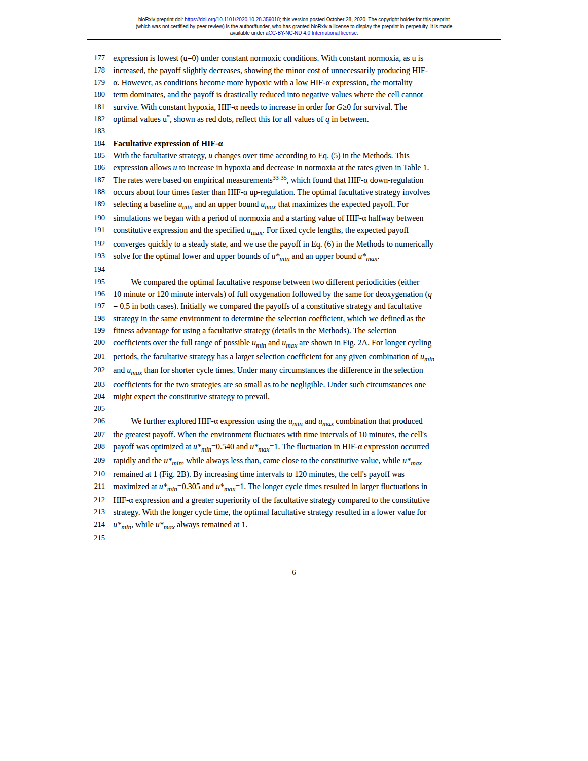bioRxiv preprint doi: https://doi.org/10.1101/2020.10.28.359018; this version posted October 28, 2020. The copyright holder for this preprint (which was not certified by peer review) is the author/funder, who has granted bioRxiv a license to display the preprint in perpetuity. It is made available under aCC-BY-NC-ND 4.0 International license.
expression is lowest (u=0) under constant normoxic conditions. With constant normoxia, as u is
increased, the payoff slightly decreases, showing the minor cost of unnecessarily producing HIF-
α. However, as conditions become more hypoxic with a low HIF-α expression, the mortality
term dominates, and the payoff is drastically reduced into negative values where the cell cannot
survive. With constant hypoxia, HIF-α needs to increase in order for G≥0 for survival. The
optimal values u*, shown as red dots, reflect this for all values of q in between.
Facultative expression of HIF-α
With the facultative strategy, u changes over time according to Eq. (5) in the Methods. This
expression allows u to increase in hypoxia and decrease in normoxia at the rates given in Table 1.
The rates were based on empirical measurements33-35, which found that HIF-α down-regulation
occurs about four times faster than HIF-α up-regulation. The optimal facultative strategy involves
selecting a baseline umin and an upper bound umax that maximizes the expected payoff. For
simulations we began with a period of normoxia and a starting value of HIF-α halfway between
constitutive expression and the specified umax. For fixed cycle lengths, the expected payoff
converges quickly to a steady state, and we use the payoff in Eq. (6) in the Methods to numerically
solve for the optimal lower and upper bounds of u*min and an upper bound u*max.
We compared the optimal facultative response between two different periodicities (either
10 minute or 120 minute intervals) of full oxygenation followed by the same for deoxygenation (q
= 0.5 in both cases). Initially we compared the payoffs of a constitutive strategy and facultative
strategy in the same environment to determine the selection coefficient, which we defined as the
fitness advantage for using a facultative strategy (details in the Methods). The selection
coefficients over the full range of possible umin and umax are shown in Fig. 2A. For longer cycling
periods, the facultative strategy has a larger selection coefficient for any given combination of umin
and umax than for shorter cycle times. Under many circumstances the difference in the selection
coefficients for the two strategies are so small as to be negligible. Under such circumstances one
might expect the constitutive strategy to prevail.
We further explored HIF-α expression using the umin and umax combination that produced
the greatest payoff. When the environment fluctuates with time intervals of 10 minutes, the cell's
payoff was optimized at u*min=0.540 and u*max=1. The fluctuation in HIF-α expression occurred
rapidly and the u*min, while always less than, came close to the constitutive value, while u*max
remained at 1 (Fig. 2B). By increasing time intervals to 120 minutes, the cell's payoff was
maximized at u*min=0.305 and u*max=1. The longer cycle times resulted in larger fluctuations in
HIF-α expression and a greater superiority of the facultative strategy compared to the constitutive
strategy. With the longer cycle time, the optimal facultative strategy resulted in a lower value for
u*min, while u*max always remained at 1.
6